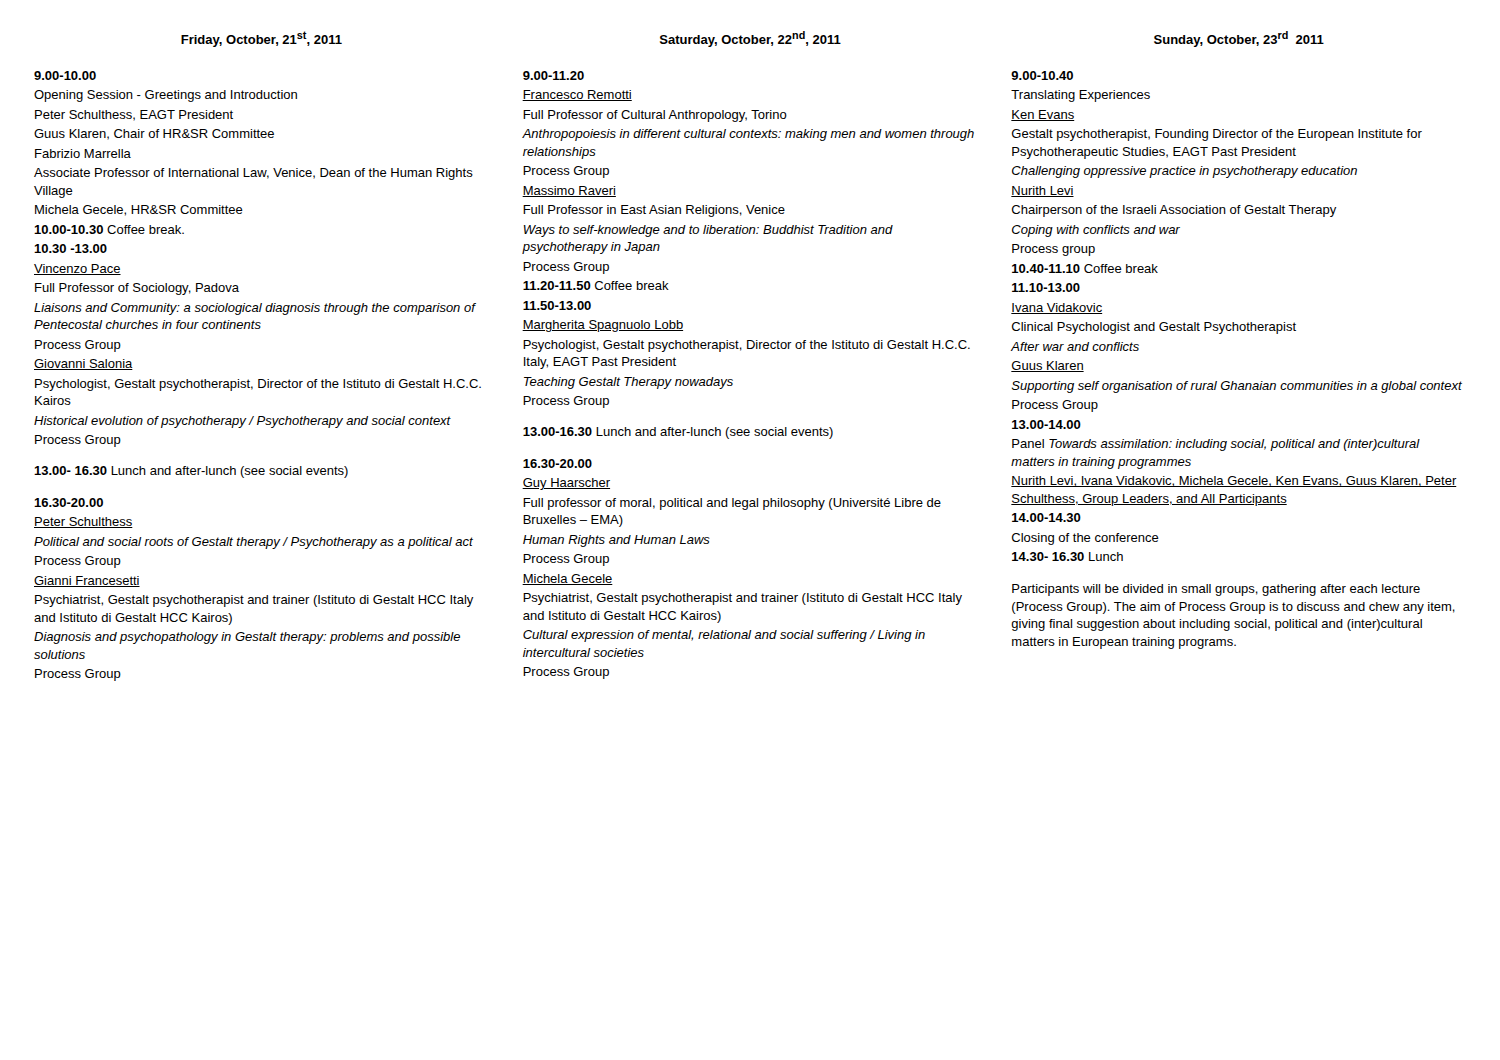Friday, October, 21st, 2011
9.00-10.00
Opening Session - Greetings and Introduction
Peter Schulthess, EAGT President
Guus Klaren, Chair of HR&SR Committee
Fabrizio Marrella
Associate Professor of International Law, Venice, Dean of the Human Rights Village
Michela Gecele, HR&SR Committee
10.00-10.30 Coffee break.
10.30 -13.00
Vincenzo Pace
Full Professor of Sociology, Padova
Liaisons and Community: a sociological diagnosis through the comparison of Pentecostal churches in four continents
Process Group
Giovanni Salonia
Psychologist, Gestalt psychotherapist, Director of the Istituto di Gestalt H.C.C. Kairos
Historical evolution of psychotherapy / Psychotherapy and social context
Process Group
13.00- 16.30 Lunch and after-lunch (see social events)
16.30-20.00
Peter Schulthess
Political and social roots of Gestalt therapy / Psychotherapy as a political act
Process Group
Gianni Francesetti
Psychiatrist, Gestalt psychotherapist and trainer (Istituto di Gestalt HCC Italy and Istituto di Gestalt HCC Kairos)
Diagnosis and psychopathology in Gestalt therapy: problems and possible solutions
Process Group
Saturday, October, 22nd, 2011
9.00-11.20
Francesco Remotti
Full Professor of Cultural Anthropology, Torino
Anthropopoiesis in different cultural contexts: making men and women through relationships
Process Group
Massimo Raveri
Full Professor in East Asian Religions, Venice
Ways to self-knowledge and to liberation: Buddhist Tradition and psychotherapy in Japan
Process Group
11.20-11.50 Coffee break
11.50-13.00
Margherita Spagnuolo Lobb
Psychologist, Gestalt psychotherapist, Director of the Istituto di Gestalt H.C.C. Italy, EAGT Past President
Teaching Gestalt Therapy nowadays
Process Group
13.00-16.30 Lunch and after-lunch (see social events)
16.30-20.00
Guy Haarscher
Full professor of moral, political and legal philosophy (Université Libre de Bruxelles – EMA)
Human Rights and Human Laws
Process Group
Michela Gecele
Psychiatrist, Gestalt psychotherapist and trainer (Istituto di Gestalt HCC Italy and Istituto di Gestalt HCC Kairos)
Cultural expression of mental, relational and social suffering / Living in intercultural societies
Process Group
Sunday, October, 23rd 2011
9.00-10.40
Translating Experiences
Ken Evans
Gestalt psychotherapist, Founding Director of the European Institute for Psychotherapeutic Studies, EAGT Past President
Challenging oppressive practice in psychotherapy education
Nurith Levi
Chairperson of the Israeli Association of Gestalt Therapy
Coping with conflicts and war
Process group
10.40-11.10 Coffee break
11.10-13.00
Ivana Vidakovic
Clinical Psychologist and Gestalt Psychotherapist
After war and conflicts
Guus Klaren
Supporting self organisation of rural Ghanaian communities in a global context
Process Group
13.00-14.00
Panel Towards assimilation: including social, political and (inter)cultural matters in training programmes
Nurith Levi, Ivana Vidakovic, Michela Gecele, Ken Evans, Guus Klaren, Peter Schulthess, Group Leaders, and All Participants
14.00-14.30
Closing of the conference
14.30- 16.30 Lunch
Participants will be divided in small groups, gathering after each lecture (Process Group). The aim of Process Group is to discuss and chew any item, giving final suggestion about including social, political and (inter)cultural matters in European training programs.